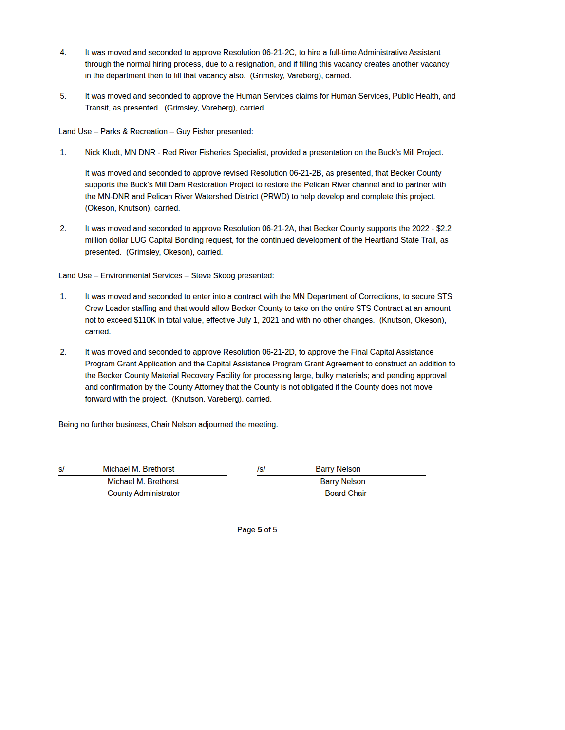4.
It was moved and seconded to approve Resolution 06-21-2C, to hire a full-time Administrative Assistant through the normal hiring process, due to a resignation, and if filling this vacancy creates another vacancy in the department then to fill that vacancy also. (Grimsley, Vareberg), carried.
5.
It was moved and seconded to approve the Human Services claims for Human Services, Public Health, and Transit, as presented. (Grimsley, Vareberg), carried.
Land Use – Parks & Recreation – Guy Fisher presented:
1.
Nick Kludt, MN DNR - Red River Fisheries Specialist, provided a presentation on the Buck’s Mill Project.
It was moved and seconded to approve revised Resolution 06-21-2B, as presented, that Becker County supports the Buck’s Mill Dam Restoration Project to restore the Pelican River channel and to partner with the MN-DNR and Pelican River Watershed District (PRWD) to help develop and complete this project. (Okeson, Knutson), carried.
2.
It was moved and seconded to approve Resolution 06-21-2A, that Becker County supports the 2022 - $2.2 million dollar LUG Capital Bonding request, for the continued development of the Heartland State Trail, as presented. (Grimsley, Okeson), carried.
Land Use – Environmental Services – Steve Skoog presented:
1.
It was moved and seconded to enter into a contract with the MN Department of Corrections, to secure STS Crew Leader staffing and that would allow Becker County to take on the entire STS Contract at an amount not to exceed $110K in total value, effective July 1, 2021 and with no other changes. (Knutson, Okeson), carried.
2.
It was moved and seconded to approve Resolution 06-21-2D, to approve the Final Capital Assistance Program Grant Application and the Capital Assistance Program Grant Agreement to construct an addition to the Becker County Material Recovery Facility for processing large, bulky materials; and pending approval and confirmation by the County Attorney that the County is not obligated if the County does not move forward with the project. (Knutson, Vareberg), carried.
Being no further business, Chair Nelson adjourned the meeting.
| s/ Michael M. Brethorst | /s/ Barry Nelson |
| Michael M. Brethorst County Administrator | Barry Nelson Board Chair |
Page 5 of 5